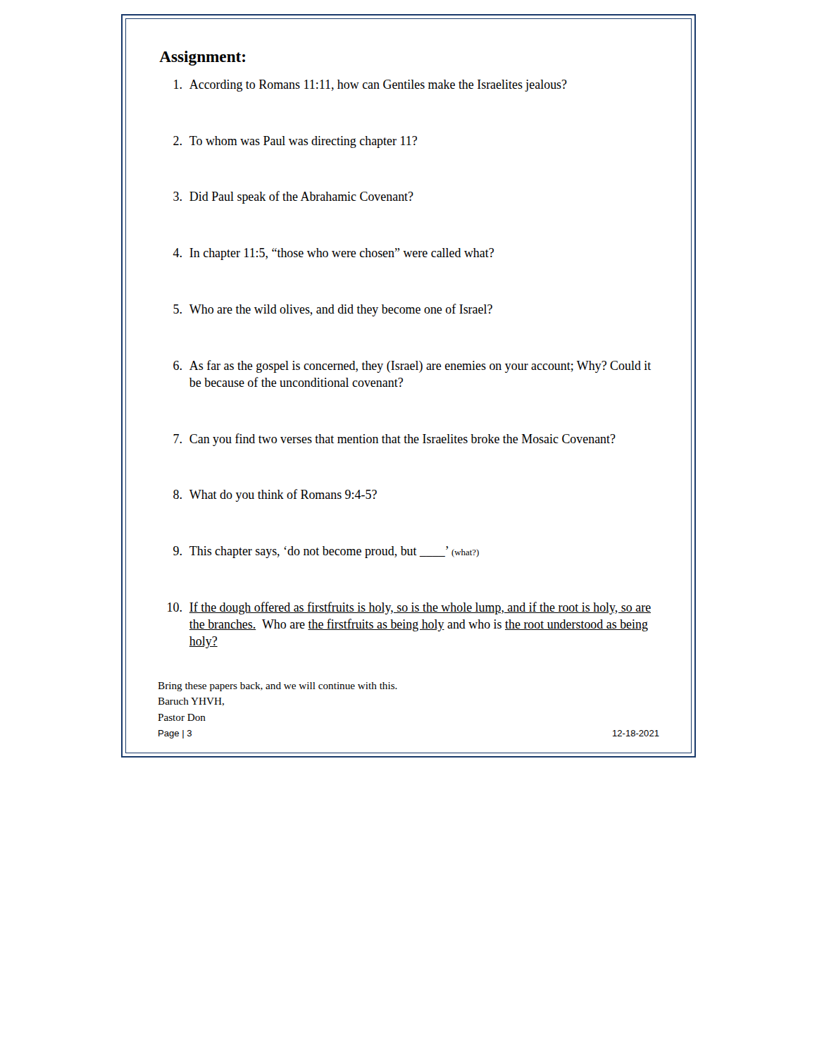Assignment:
According to Romans 11:11, how can Gentiles make the Israelites jealous?
To whom was Paul was directing chapter 11?
Did Paul speak of the Abrahamic Covenant?
In chapter 11:5, “those who were chosen” were called what?
Who are the wild olives, and did they become one of Israel?
As far as the gospel is concerned, they (Israel) are enemies on your account; Why? Could it be because of the unconditional covenant?
Can you find two verses that mention that the Israelites broke the Mosaic Covenant?
What do you think of Romans 9:4-5?
This chapter says, ‘do not become proud, but ____’ (what?)
If the dough offered as firstfruits is holy, so is the whole lump, and if the root is holy, so are the branches. Who are the firstfruits as being holy and who is the root understood as being holy?
Bring these papers back, and we will continue with this.
Baruch YHVH,
Pastor Don
Page | 3 12-18-2021